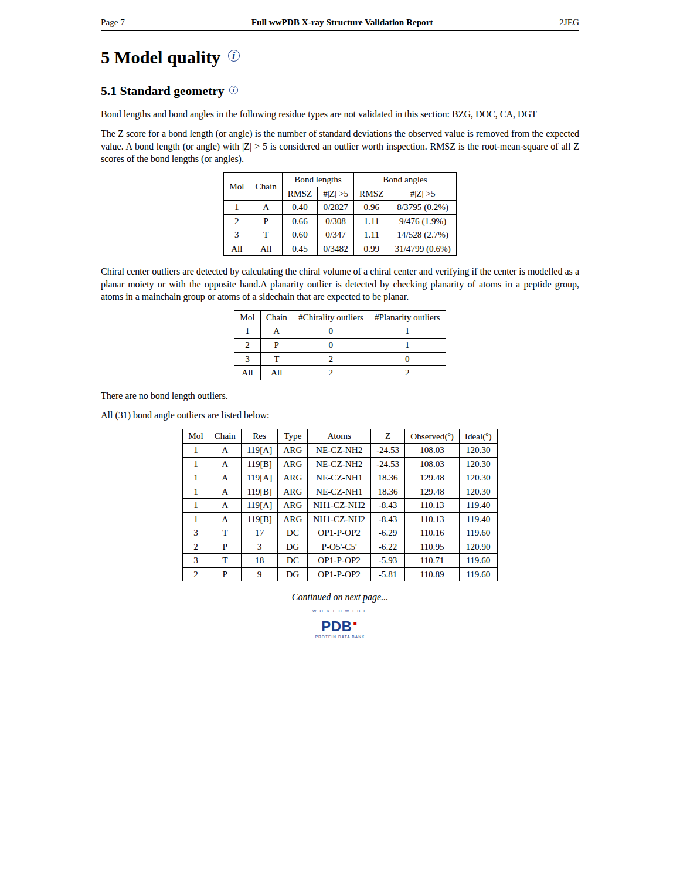Page 7
Full wwPDB X-ray Structure Validation Report
2JEG
5 Model quality i
5.1 Standard geometry i
Bond lengths and bond angles in the following residue types are not validated in this section: BZG, DOC, CA, DGT
The Z score for a bond length (or angle) is the number of standard deviations the observed value is removed from the expected value. A bond length (or angle) with |Z| > 5 is considered an outlier worth inspection. RMSZ is the root-mean-square of all Z scores of the bond lengths (or angles).
| Mol | Chain | Bond lengths | Bond angles |
| --- | --- | --- | --- |
| RMSZ | #/Z/ >5 | RMSZ | #/Z/ >5 |
| 1 | A | 0.40 | 0/2827 | 0.96 | 8/3795 (0.2%) |
| 2 | P | 0.66 | 0/308 | 1.11 | 9/476 (1.9%) |
| 3 | T | 0.60 | 0/347 | 1.11 | 14/528 (2.7%) |
| All | All | 0.45 | 0/3482 | 0.99 | 31/4799 (0.6%) |
Chiral center outliers are detected by calculating the chiral volume of a chiral center and verifying if the center is modelled as a planar moiety or with the opposite hand.A planarity outlier is detected by checking planarity of atoms in a peptide group, atoms in a mainchain group or atoms of a sidechain that are expected to be planar.
| Mol | Chain | #Chirality outliers | #Planarity outliers |
| --- | --- | --- | --- |
| 1 | A | 0 | 1 |
| 2 | P | 0 | 1 |
| 3 | T | 2 | 0 |
| All | All | 2 | 2 |
There are no bond length outliers.
All (31) bond angle outliers are listed below:
| Mol | Chain | Res | Type | Atoms | Z | Observed( o ) | Ideal( o ) |
| --- | --- | --- | --- | --- | --- | --- | --- |
| 1 | A | 119[A] | ARG | NE-CZ-NH2 | -24.53 | 108.03 | 120.30 |
| 1 | A | 119[B] | ARG | NE-CZ-NH2 | -24.53 | 108.03 | 120.30 |
| 1 | A | 119[A] | ARG | NE-CZ-NH1 | 18.36 | 129.48 | 120.30 |
| 1 | A | 119[B] | ARG | NE-CZ-NH1 | 18.36 | 129.48 | 120.30 |
| 1 | A | 119[A] | ARG | NH1-CZ-NH2 | -8.43 | 110.13 | 119.40 |
| 1 | A | 119[B] | ARG | NH1-CZ-NH2 | -8.43 | 110.13 | 119.40 |
| 3 | T | 17 | DC | OP1-P-OP2 | -6.29 | 110.16 | 119.60 |
| 2 | P | 3 | DG | P-O5'-C5' | -6.22 | 110.95 | 120.90 |
| 3 | T | 18 | DC | OP1-P-OP2 | -5.93 | 110.71 | 119.60 |
| 2 | P | 9 | DG | OP1-P-OP2 | -5.81 | 110.89 | 119.60 |
Continued on next page...
W O R L D W I D E
PDB⋅
PROTEIN DATA BANK